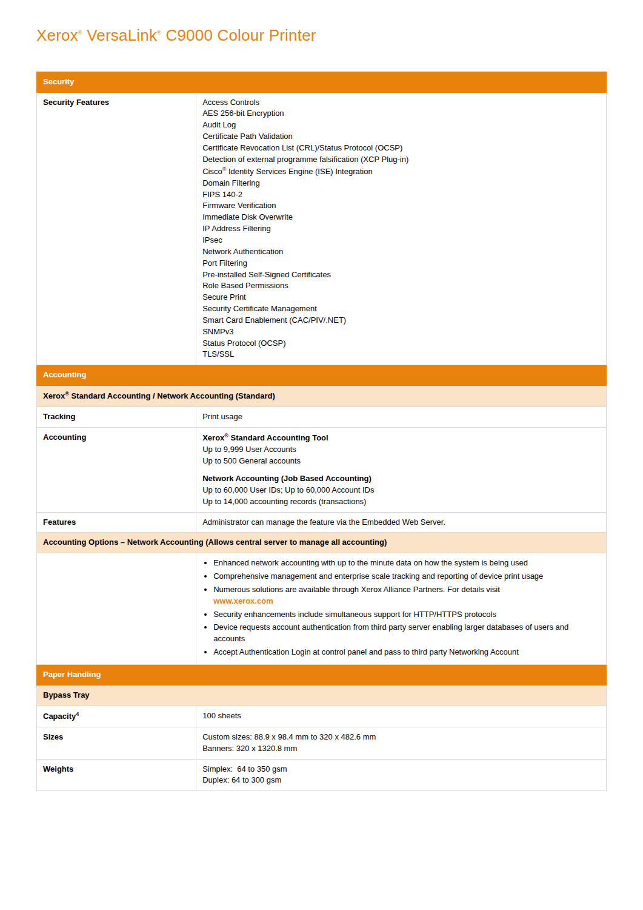Xerox® VersaLink® C9000 Colour Printer
| Security |
| Security Features | Access Controls AES 256-bit Encryption Audit Log Certificate Path Validation Certificate Revocation List (CRL)/Status Protocol (OCSP) Detection of external programme falsification (XCP Plug-in) Cisco ® Identity Services Engine (ISE) Integration Domain Filtering FIPS 140-2 Firmware Verification Immediate Disk Overwrite IP Address Filtering IPsec Network Authentication Port Filtering Pre-installed Self-Signed Certificates Role Based Permissions Secure Print Security Certificate Management Smart Card Enablement (CAC/PIV/.NET) SNMPv3 Status Protocol (OCSP) TLS/SSL |
| Accounting |
| Xerox ® Standard Accounting / Network Accounting (Standard) |
| Tracking | Print usage |
| Accounting | Xerox ® Standard Accounting Tool Up to 9,999 User Accounts Up to 500 General accounts Network Accounting (Job Based Accounting) Up to 60,000 User IDs; Up to 60,000 Account IDs Up to 14,000 accounting records (transactions) |
| Features | Administrator can manage the feature via the Embedded Web Server. |
| Accounting Options – Network Accounting (Allows central server to manage all accounting) |
| | Enhanced network accounting with up to the minute data on how the system is being used Comprehensive management and enterprise scale tracking and reporting of device print usage Numerous solutions are available through Xerox Alliance Partners. For details visit www.xerox.com Security enhancements include simultaneous support for HTTP/HTTPS protocols Device requests account authentication from third party server enabling larger databases of users and accounts Accept Authentication Login at control panel and pass to third party Networking Account |
| Paper Handling |
| Bypass Tray |
| Capacity 4 | 100 sheets |
| Sizes | Custom sizes: 88.9 x 98.4 mm to 320 x 482.6 mm Banners: 320 x 1320.8 mm |
| Weights | Simplex: 64 to 350 gsm Duplex: 64 to 300 gsm |